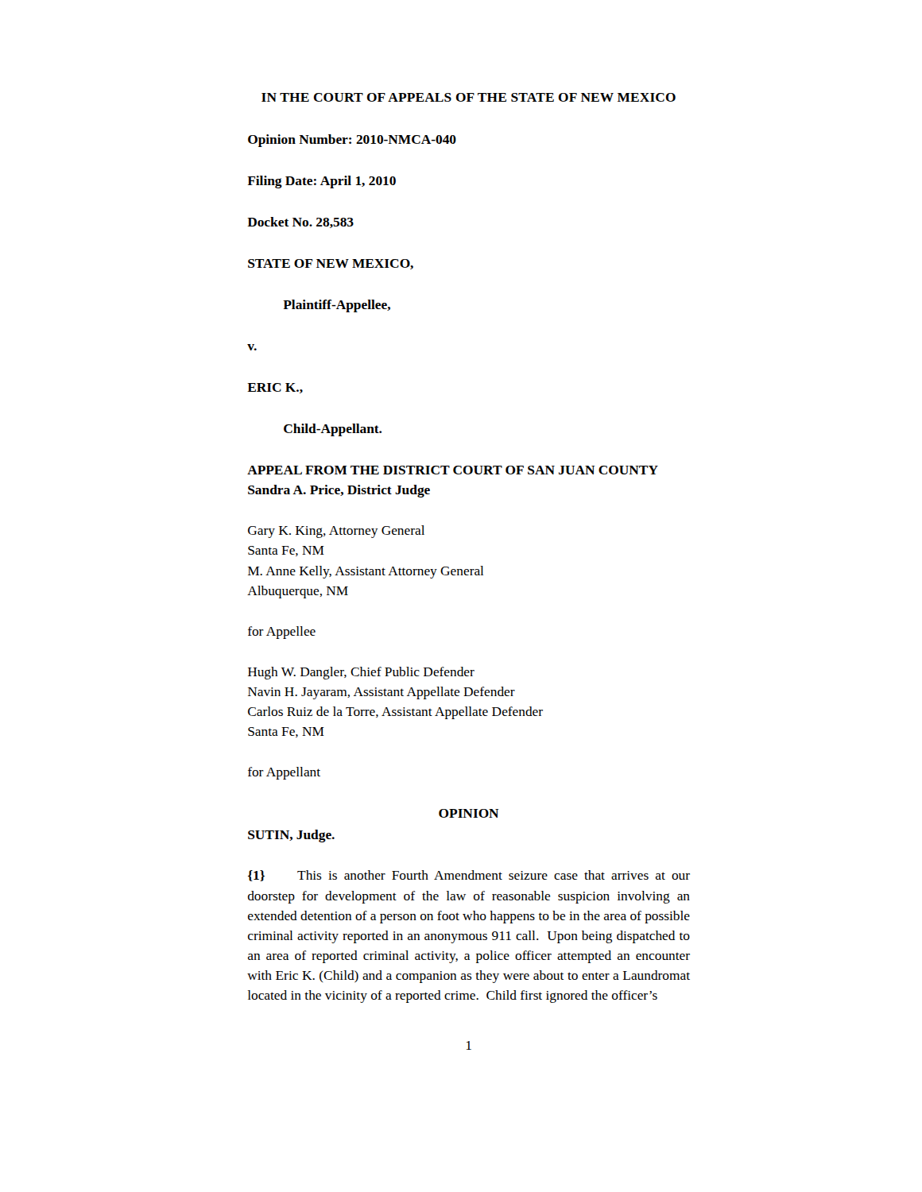IN THE COURT OF APPEALS OF THE STATE OF NEW MEXICO
Opinion Number: 2010-NMCA-040
Filing Date: April 1, 2010
Docket No. 28,583
STATE OF NEW MEXICO,
Plaintiff-Appellee,
v.
ERIC K.,
Child-Appellant.
APPEAL FROM THE DISTRICT COURT OF SAN JUAN COUNTY Sandra A. Price, District Judge
Gary K. King, Attorney General
Santa Fe, NM
M. Anne Kelly, Assistant Attorney General
Albuquerque, NM
for Appellee
Hugh W. Dangler, Chief Public Defender
Navin H. Jayaram, Assistant Appellate Defender
Carlos Ruiz de la Torre, Assistant Appellate Defender
Santa Fe, NM
for Appellant
OPINION
SUTIN, Judge.
{1} This is another Fourth Amendment seizure case that arrives at our doorstep for development of the law of reasonable suspicion involving an extended detention of a person on foot who happens to be in the area of possible criminal activity reported in an anonymous 911 call. Upon being dispatched to an area of reported criminal activity, a police officer attempted an encounter with Eric K. (Child) and a companion as they were about to enter a Laundromat located in the vicinity of a reported crime. Child first ignored the officer’s
1